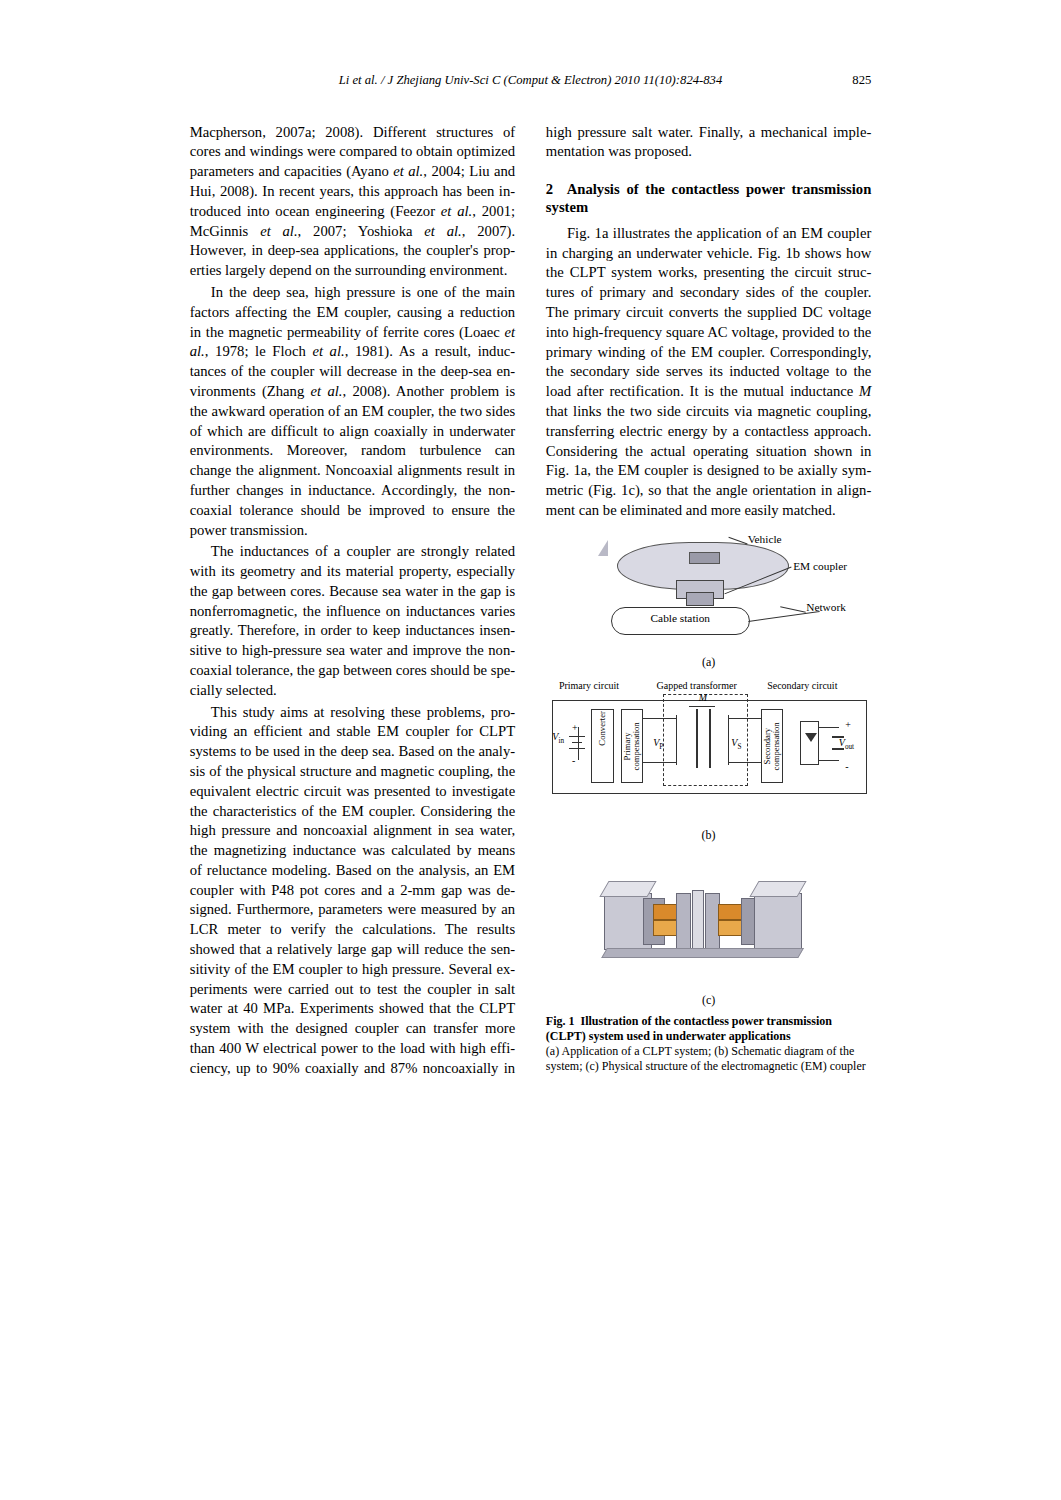Li et al. / J Zhejiang Univ-Sci C (Comput & Electron) 2010 11(10):824-834 825
Macpherson, 2007a; 2008). Different structures of cores and windings were compared to obtain optimized parameters and capacities (Ayano et al., 2004; Liu and Hui, 2008). In recent years, this approach has been introduced into ocean engineering (Feezor et al., 2001; McGinnis et al., 2007; Yoshioka et al., 2007). However, in deep-sea applications, the coupler's properties largely depend on the surrounding environment.
In the deep sea, high pressure is one of the main factors affecting the EM coupler, causing a reduction in the magnetic permeability of ferrite cores (Loaec et al., 1978; le Floch et al., 1981). As a result, inductances of the coupler will decrease in the deep-sea environments (Zhang et al., 2008). Another problem is the awkward operation of an EM coupler, the two sides of which are difficult to align coaxially in underwater environments. Moreover, random turbulence can change the alignment. Noncoaxial alignments result in further changes in inductance. Accordingly, the noncoaxial tolerance should be improved to ensure the power transmission.
The inductances of a coupler are strongly related with its geometry and its material property, especially the gap between cores. Because sea water in the gap is nonferromagnetic, the influence on inductances varies greatly. Therefore, in order to keep inductances insensitive to high-pressure sea water and improve the noncoaxial tolerance, the gap between cores should be specially selected.
This study aims at resolving these problems, providing an efficient and stable EM coupler for CLPT systems to be used in the deep sea. Based on the analysis of the physical structure and magnetic coupling, the equivalent electric circuit was presented to investigate the characteristics of the EM coupler. Considering the high pressure and noncoaxial alignment in sea water, the magnetizing inductance was calculated by means of reluctance modeling. Based on the analysis, an EM coupler with P48 pot cores and a 2-mm gap was designed. Furthermore, parameters were measured by an LCR meter to verify the calculations. The results showed that a relatively large gap will reduce the sensitivity of the EM coupler to high pressure. Several experiments were carried out to test the coupler in salt water at 40 MPa. Experiments showed that the CLPT system with the designed coupler can transfer more than 400 W electrical power to the load with high efficiency, up to 90% coaxially and 87% noncoaxially in high pressure salt water. Finally, a mechanical implementation was proposed.
2 Analysis of the contactless power transmission system
Fig. 1a illustrates the application of an EM coupler in charging an underwater vehicle. Fig. 1b shows how the CLPT system works, presenting the circuit structures of primary and secondary sides of the coupler. The primary circuit converts the supplied DC voltage into high-frequency square AC voltage, provided to the primary winding of the EM coupler. Correspondingly, the secondary side serves its inducted voltage to the load after rectification. It is the mutual inductance M that links the two side circuits via magnetic coupling, transferring electric energy by a contactless approach. Considering the actual operating situation shown in Fig. 1a, the EM coupler is designed to be axially symmetric (Fig. 1c), so that the angle orientation in alignment can be eliminated and more easily matched.
Cable station
Vehicle
EM coupler
Network
(a)
Primary circuit Gapped transformer Secondary circuit
Vin + -
Converter
Primary compensation
VP
M
VS
Secondary compensation
+ - Vout
(b)
(c)
Fig. 1 Illustration of the contactless power transmission (CLPT) system used in underwater applications
(a) Application of a CLPT system; (b) Schematic diagram of the system; (c) Physical structure of the electromagnetic (EM) coupler